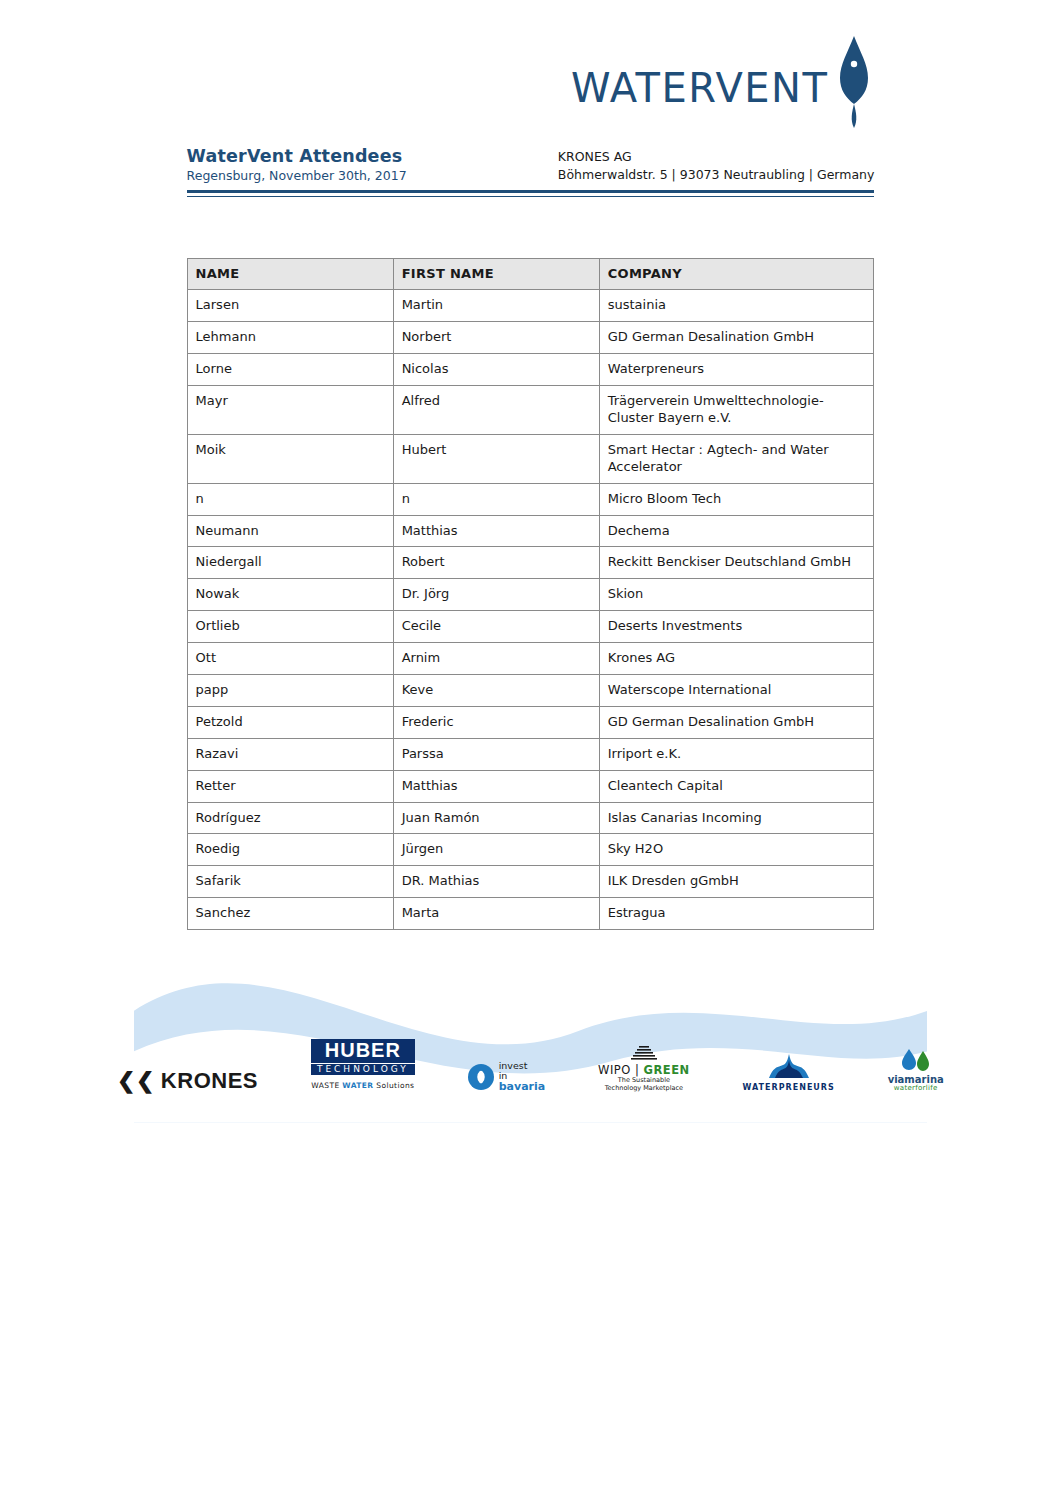WATERVENT
WaterVent Attendees
Regensburg, November 30th, 2017
KRONES AG
Böhmerwaldstr. 5 | 93073 Neutraubling | Germany
| NAME | FIRST NAME | COMPANY |
| --- | --- | --- |
| Larsen | Martin | sustainia |
| Lehmann | Norbert | GD German Desalination GmbH |
| Lorne | Nicolas | Waterpreneurs |
| Mayr | Alfred | Trägerverein Umwelttechnolo­gie-Cluster Bayern e.V. |
| Moik | Hubert | Smart Hectar : Agtech- and Wa­ter Accelerator |
| n | n | Micro Bloom Tech |
| Neumann | Matthias | Dechema |
| Niedergall | Robert | Reckitt Benckiser Deutschland GmbH |
| Nowak | Dr. Jörg | Skion |
| Ortlieb | Cecile | Deserts Investments |
| Ott | Arnim | Krones AG |
| papp | Keve | Waterscope International |
| Petzold | Frederic | GD German Desalination GmbH |
| Razavi | Parssa | Irriport e.K. |
| Retter | Matthias | Cleantech Capital |
| Rodríguez | Juan Ramón | Islas Canarias Incoming |
| Roedig | Jürgen | Sky H2O |
| Safarik | DR. Mathias | ILK Dresden gGmbH |
| Sanchez | Marta | Estragua |
❮❮ KRONES
HUBER TECHNOLOGY WASTE WATER Solutions
invest
in
bavaria
WIPO | GREEN
The Sustainable
Technology Marketplace
WATERPRENEURS
viamarina
waterforlife